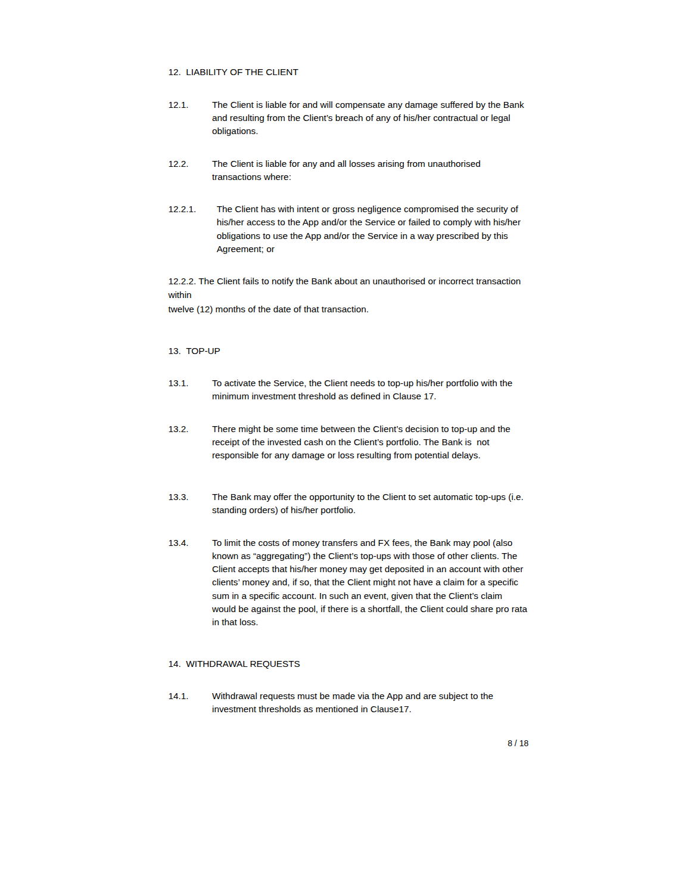12. LIABILITY OF THE CLIENT
12.1.
The Client is liable for and will compensate any damage suffered by the Bank and resulting from the Client’s breach of any of his/her contractual or legal obligations.
12.2.
The Client is liable for any and all losses arising from unauthorised transactions where:
12.2.1.
The Client has with intent or gross negligence compromised the security of his/her access to the App and/or the Service or failed to comply with his/her obligations to use the App and/or the Service in a way prescribed by this Agreement; or
12.2.2. The Client fails to notify the Bank about an unauthorised or incorrect transaction within
twelve (12) months of the date of that transaction.
13. TOP-UP
13.1.
To activate the Service, the Client needs to top-up his/her portfolio with the minimum investment threshold as defined in Clause 17.
13.2.
There might be some time between the Client’s decision to top-up and the receipt of the invested cash on the Client’s portfolio. The Bank is not responsible for any damage or loss resulting from potential delays.
13.3.
The Bank may offer the opportunity to the Client to set automatic top-ups (i.e. standing orders) of his/her portfolio.
13.4.
To limit the costs of money transfers and FX fees, the Bank may pool (also known as “aggregating”) the Client’s top-ups with those of other clients. The Client accepts that his/her money may get deposited in an account with other clients’ money and, if so, that the Client might not have a claim for a specific sum in a specific account. In such an event, given that the Client’s claim would be against the pool, if there is a shortfall, the Client could share pro rata in that loss.
14. WITHDRAWAL REQUESTS
14.1.
Withdrawal requests must be made via the App and are subject to the investment thresholds as mentioned in Clause17.
8 / 18